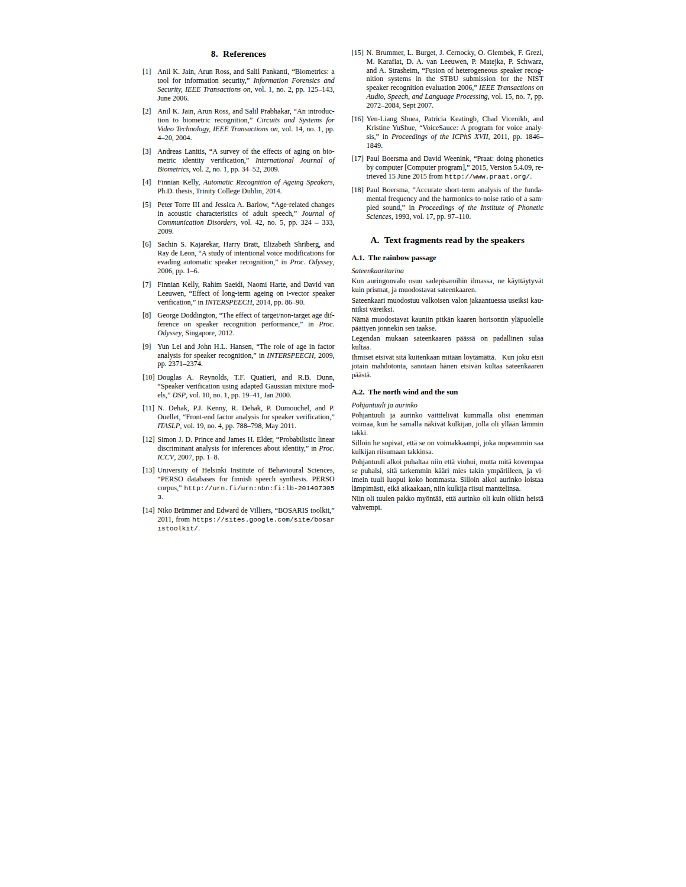8. References
[1] Anil K. Jain, Arun Ross, and Salil Pankanti, “Biometrics: a tool for information security,” Information Forensics and Security, IEEE Transactions on, vol. 1, no. 2, pp. 125–143, June 2006.
[2] Anil K. Jain, Arun Ross, and Salil Prabhakar, “An introduction to biometric recognition,” Circuits and Systems for Video Technology, IEEE Transactions on, vol. 14, no. 1, pp. 4–20, 2004.
[3] Andreas Lanitis, “A survey of the effects of aging on biometric identity verification,” International Journal of Biometrics, vol. 2, no. 1, pp. 34–52, 2009.
[4] Finnian Kelly, Automatic Recognition of Ageing Speakers, Ph.D. thesis, Trinity College Dublin, 2014.
[5] Peter Torre III and Jessica A. Barlow, “Age-related changes in acoustic characteristics of adult speech,” Journal of Communication Disorders, vol. 42, no. 5, pp. 324 – 333, 2009.
[6] Sachin S. Kajarekar, Harry Bratt, Elizabeth Shriberg, and Ray de Leon, “A study of intentional voice modifications for evading automatic speaker recognition,” in Proc. Odyssey, 2006, pp. 1–6.
[7] Finnian Kelly, Rahim Saeidi, Naomi Harte, and David van Leeuwen, “Effect of long-term ageing on i-vector speaker verification,” in INTERSPEECH, 2014, pp. 86–90.
[8] George Doddington, “The effect of target/non-target age difference on speaker recognition performance,” in Proc. Odyssey, Singapore, 2012.
[9] Yun Lei and John H.L. Hansen, “The role of age in factor analysis for speaker recognition,” in INTERSPEECH, 2009, pp. 2371–2374.
[10] Douglas A. Reynolds, T.F. Quatieri, and R.B. Dunn, “Speaker verification using adapted Gaussian mixture models,” DSP, vol. 10, no. 1, pp. 19–41, Jan 2000.
[11] N. Dehak, P.J. Kenny, R. Dehak, P. Dumouchel, and P. Ouellet, “Front-end factor analysis for speaker verification,” ITASLP, vol. 19, no. 4, pp. 788–798, May 2011.
[12] Simon J. D. Prince and James H. Elder, “Probabilistic linear discriminant analysis for inferences about identity,” in Proc. ICCV, 2007, pp. 1–8.
[13] University of Helsinki Institute of Behavioural Sciences, “PERSO databases for finnish speech synthesis. PERSO corpus,” http://urn.fi/urn:nbn:fi:lb-2014073053.
[14] Niko Brümmer and Edward de Villiers, “BOSARIS toolkit,” 2011, from https://sites.google.com/site/bosaristoolkit/.
[15] N. Brummer, L. Burget, J. Cernocky, O. Glembek, F. Grezl, M. Karafiat, D. A. van Leeuwen, P. Matejka, P. Schwarz, and A. Strasheim, “Fusion of heterogeneous speaker recognition systems in the STBU submission for the NIST speaker recognition evaluation 2006,” IEEE Transactions on Audio, Speech, and Language Processing, vol. 15, no. 7, pp. 2072–2084, Sept 2007.
[16] Yen-Liang Shuea, Patricia Keatingb, Chad Vicenikb, and Kristine YuShue, “VoiceSauce: A program for voice analysis,” in Proceedings of the ICPhS XVII, 2011, pp. 1846–1849.
[17] Paul Boersma and David Weenink, “Praat: doing phonetics by computer [Computer program],” 2015, Version 5.4.09, retrieved 15 June 2015 from http://www.praat.org/.
[18] Paul Boersma, “Accurate short-term analysis of the fundamental frequency and the harmonics-to-noise ratio of a sampled sound,” in Proceedings of the Institute of Phonetic Sciences, 1993, vol. 17, pp. 97–110.
A. Text fragments read by the speakers
A.1. The rainbow passage
Sateenkaaritarina
Kun auringonvalo osuu sadepisaroihin ilmassa, ne käyttäytyvät kuin prismat, ja muodostavat sateenkaaren.
Sateenkaari muodostuu valkoisen valon jakaantuessa useiksi kauniiksi väreiksi.
Nämä muodostavat kauniin pitkän kaaren horisontin yläpuolelle päättyen jonnekin sen taakse.
Legendan mukaan sateenkaaren päässä on padallinen sulaa kultaa.
Ihmiset etsivät sitä kuitenkaan mitään löytämättä. Kun joku etsii jotain mahdotonta, sanotaan hänen etsivän kultaa sateenkaaren päästä.
A.2. The north wind and the sun
Pohjantuuli ja aurinko
Pohjantuuli ja aurinko väitttelivät kummalla olisi enemmän voimaa, kun he samalla näkivät kulkijan, jolla oli yllään lämmin takki.
Silloin he sopivat, että se on voimakkaampi, joka nopeammin saa kulkijan riisumaan takkinsa.
Pohjantuuli alkoi puhaltaa niin että viuhui, mutta mitä kovempaa se puhalsi, sitä tarkemmin kääri mies takin ympärilleen, ja viimein tuuli luopui koko hommasta. Silloin alkoi aurinko loistaa lämpimästi, eikä aikaakaan, niin kulkija riisui manttelinsa.
Niin oli tuulen pakko myöntää, että aurinko oli kuin olikin heistä vahvempi.